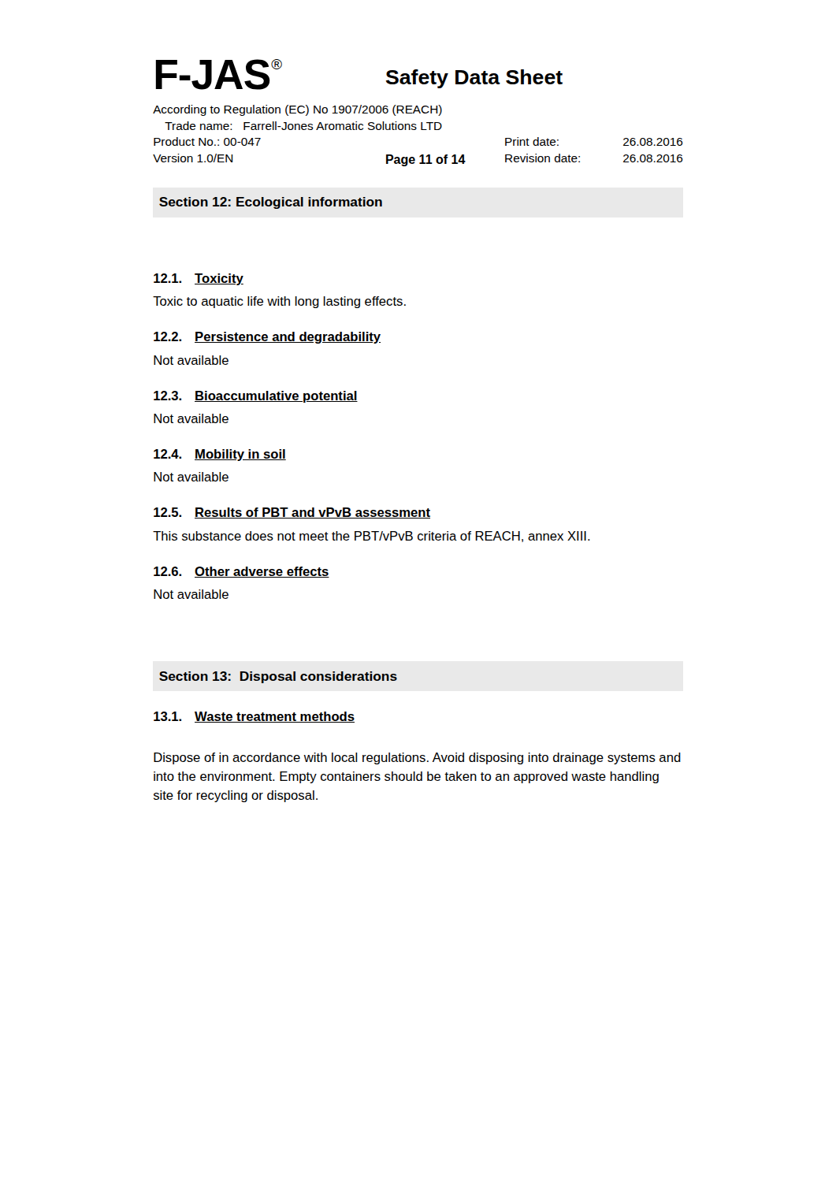F-JAS®
Safety Data Sheet
According to Regulation (EC) No 1907/2006 (REACH)
Trade name: Farrell-Jones Aromatic Solutions LTD
Product No.: 00-047
Version 1.0/EN
Page 11 of 14
| Print date: | 26.08.2016 |
| Revision date: | 26.08.2016 |
Section 12: Ecological information
12.1. Toxicity
Toxic to aquatic life with long lasting effects.
12.2. Persistence and degradability
Not available
12.3. Bioaccumulative potential
Not available
12.4. Mobility in soil
Not available
12.5. Results of PBT and vPvB assessment
This substance does not meet the PBT/vPvB criteria of REACH, annex XIII.
12.6. Other adverse effects
Not available
Section 13: Disposal considerations
13.1. Waste treatment methods
Dispose of in accordance with local regulations. Avoid disposing into drainage systems and into the environment. Empty containers should be taken to an approved waste handling site for recycling or disposal.